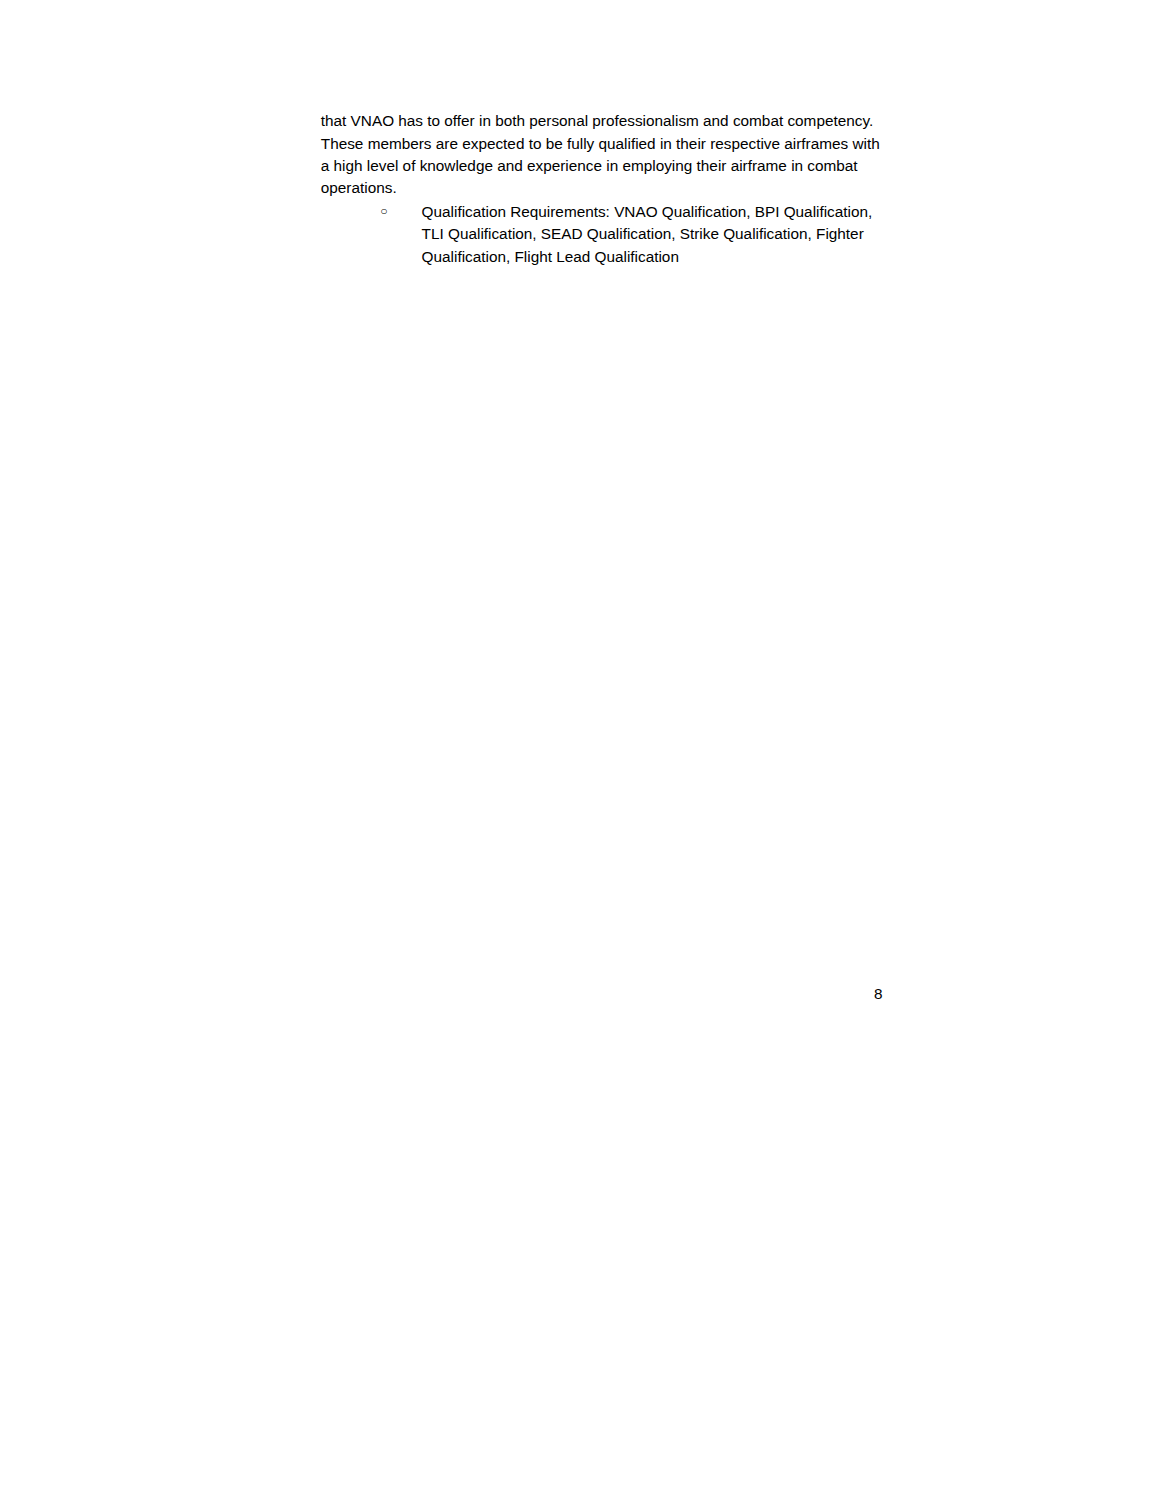that VNAO has to offer in both personal professionalism and combat competency. These members are expected to be fully qualified in their respective airframes with a high level of knowledge and experience in employing their airframe in combat operations.
Qualification Requirements: VNAO Qualification, BPI Qualification, TLI Qualification, SEAD Qualification, Strike Qualification, Fighter Qualification, Flight Lead Qualification
8